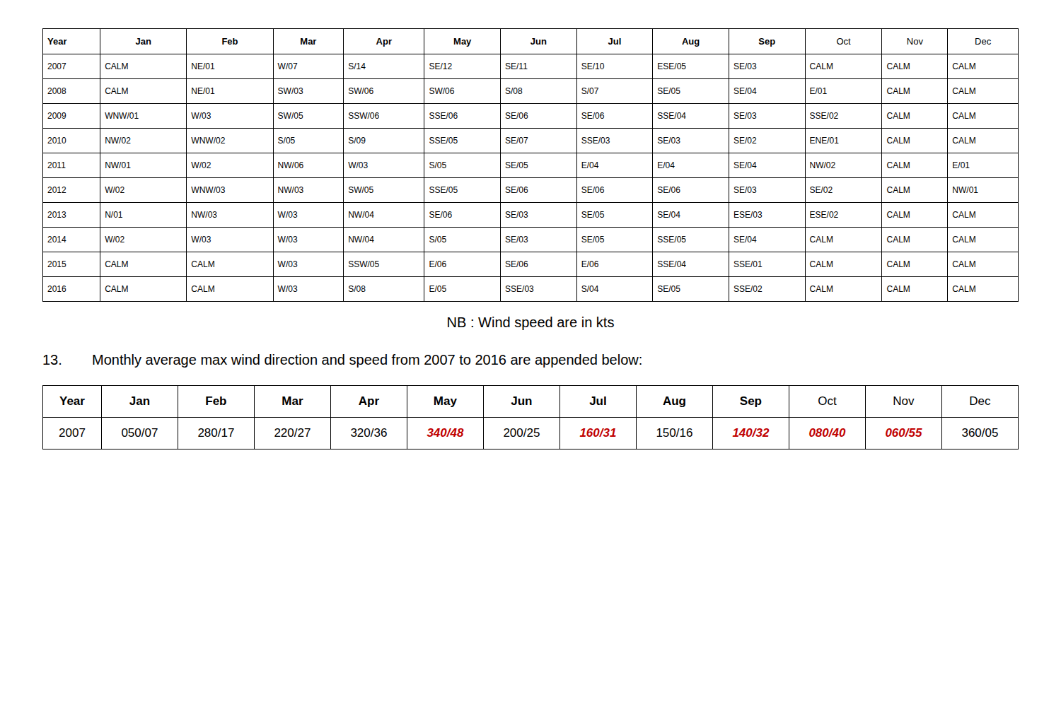| Year | Jan | Feb | Mar | Apr | May | Jun | Jul | Aug | Sep | Oct | Nov | Dec |
| --- | --- | --- | --- | --- | --- | --- | --- | --- | --- | --- | --- | --- |
| 2007 | CALM | NE/01 | W/07 | S/14 | SE/12 | SE/11 | SE/10 | ESE/05 | SE/03 | CALM | CALM | CALM |
| 2008 | CALM | NE/01 | SW/03 | SW/06 | SW/06 | S/08 | S/07 | SE/05 | SE/04 | E/01 | CALM | CALM |
| 2009 | WNW/01 | W/03 | SW/05 | SSW/06 | SSE/06 | SE/06 | SE/06 | SSE/04 | SE/03 | SSE/02 | CALM | CALM |
| 2010 | NW/02 | WNW/02 | S/05 | S/09 | SSE/05 | SE/07 | SSE/03 | SE/03 | SE/02 | ENE/01 | CALM | CALM |
| 2011 | NW/01 | W/02 | NW/06 | W/03 | S/05 | SE/05 | E/04 | E/04 | SE/04 | NW/02 | CALM | E/01 |
| 2012 | W/02 | WNW/03 | NW/03 | SW/05 | SSE/05 | SE/06 | SE/06 | SE/06 | SE/03 | SE/02 | CALM | NW/01 |
| 2013 | N/01 | NW/03 | W/03 | NW/04 | SE/06 | SE/03 | SE/05 | SE/04 | ESE/03 | ESE/02 | CALM | CALM |
| 2014 | W/02 | W/03 | W/03 | NW/04 | S/05 | SE/03 | SE/05 | SSE/05 | SE/04 | CALM | CALM | CALM |
| 2015 | CALM | CALM | W/03 | SSW/05 | E/06 | SE/06 | E/06 | SSE/04 | SSE/01 | CALM | CALM | CALM |
| 2016 | CALM | CALM | W/03 | S/08 | E/05 | SSE/03 | S/04 | SE/05 | SSE/02 | CALM | CALM | CALM |
NB : Wind speed are in kts
13. Monthly average max wind direction and speed from 2007 to 2016 are appended below:
| Year | Jan | Feb | Mar | Apr | May | Jun | Jul | Aug | Sep | Oct | Nov | Dec |
| --- | --- | --- | --- | --- | --- | --- | --- | --- | --- | --- | --- | --- |
| 2007 | 050/07 | 280/17 | 220/27 | 320/36 | 340/48 | 200/25 | 160/31 | 150/16 | 140/32 | 080/40 | 060/55 | 360/05 |